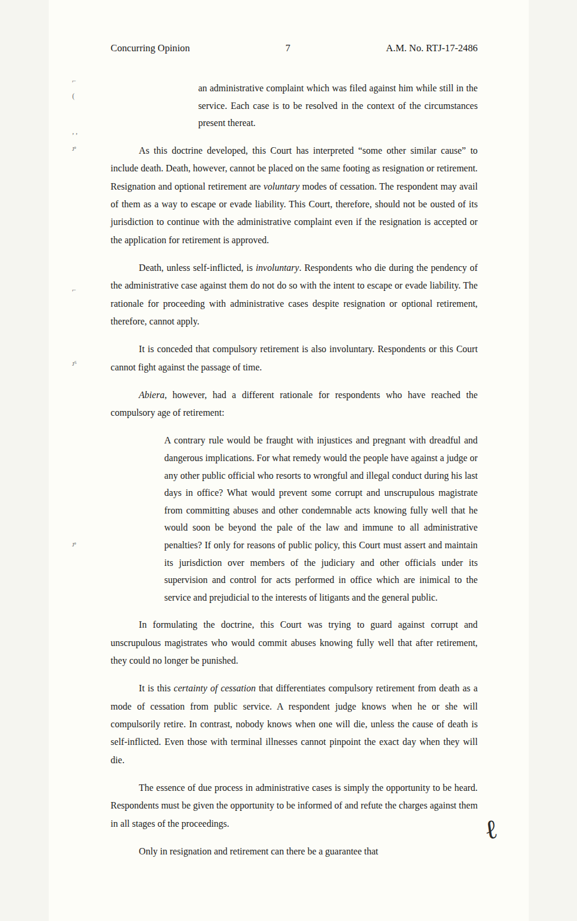⌐ ( , , ᴊᵉ ⌐ ᴊ⁶ ᴊᵉ
Concurring Opinion
7
A.M. No. RTJ-17-2486
an administrative complaint which was filed against him while still in the service. Each case is to be resolved in the context of the circumstances present thereat.
As this doctrine developed, this Court has interpreted “some other similar cause” to include death. Death, however, cannot be placed on the same footing as resignation or retirement. Resignation and optional retirement are voluntary modes of cessation. The respondent may avail of them as a way to escape or evade liability. This Court, therefore, should not be ousted of its jurisdiction to continue with the administrative complaint even if the resignation is accepted or the application for retirement is approved.
Death, unless self-inflicted, is involuntary. Respondents who die during the pendency of the administrative case against them do not do so with the intent to escape or evade liability. The rationale for proceeding with administrative cases despite resignation or optional retirement, therefore, cannot apply.
It is conceded that compulsory retirement is also involuntary. Respondents or this Court cannot fight against the passage of time.
Abiera, however, had a different rationale for respondents who have reached the compulsory age of retirement:
A contrary rule would be fraught with injustices and pregnant with dreadful and dangerous implications. For what remedy would the people have against a judge or any other public official who resorts to wrongful and illegal conduct during his last days in office? What would prevent some corrupt and unscrupulous magistrate from committing abuses and other condemnable acts knowing fully well that he would soon be beyond the pale of the law and immune to all administrative penalties? If only for reasons of public policy, this Court must assert and maintain its jurisdiction over members of the judiciary and other officials under its supervision and control for acts performed in office which are inimical to the service and prejudicial to the interests of litigants and the general public.
In formulating the doctrine, this Court was trying to guard against corrupt and unscrupulous magistrates who would commit abuses knowing fully well that after retirement, they could no longer be punished.
It is this certainty of cessation that differentiates compulsory retirement from death as a mode of cessation from public service. A respondent judge knows when he or she will compulsorily retire. In contrast, nobody knows when one will die, unless the cause of death is self-inflicted. Even those with terminal illnesses cannot pinpoint the exact day when they will die.
The essence of due process in administrative cases is simply the opportunity to be heard. Respondents must be given the opportunity to be informed of and refute the charges against them in all stages of the proceedings.
Only in resignation and retirement can there be a guarantee that
ℓ